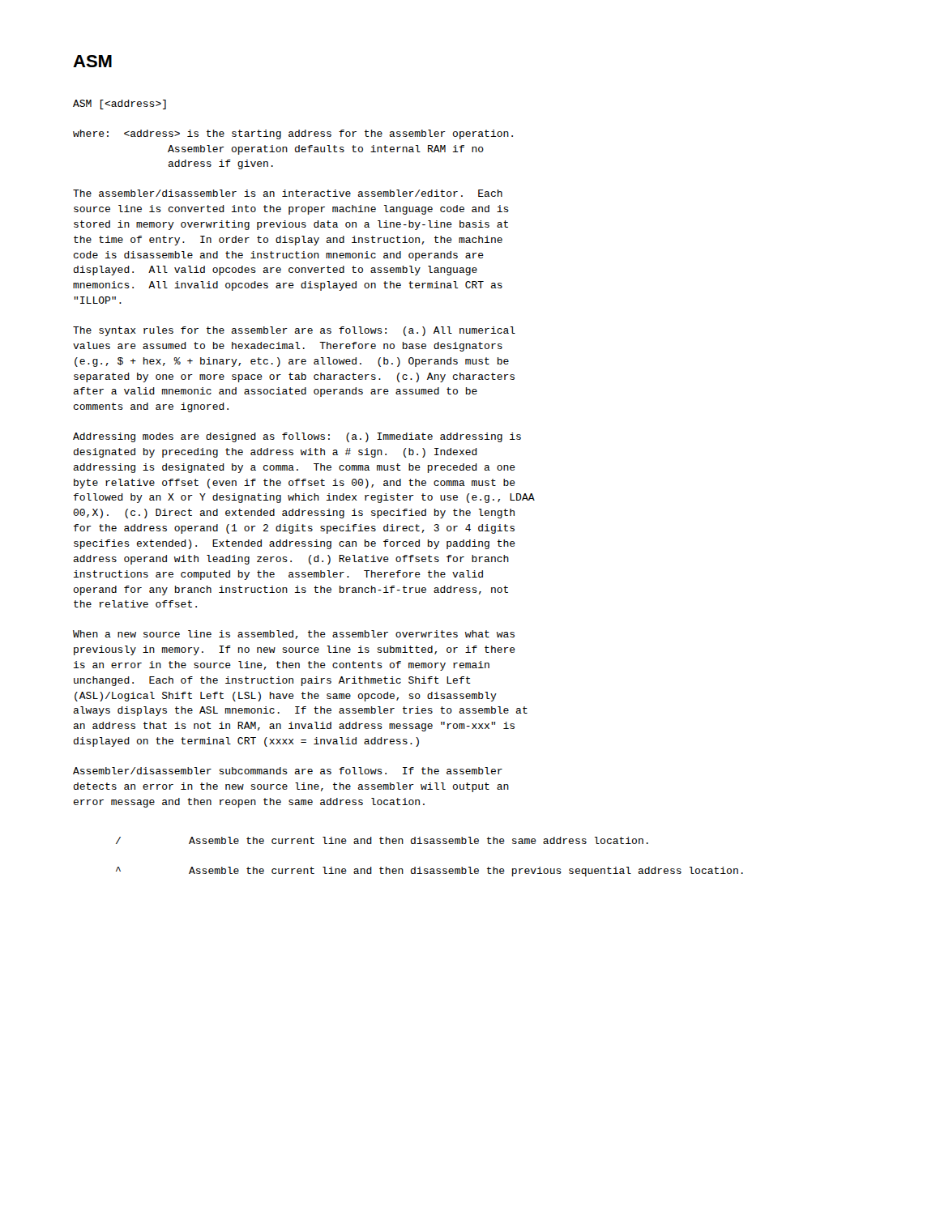ASM
ASM [<address>]
where: <address> is the starting address for the assembler operation. Assembler operation defaults to internal RAM if no address if given.
The assembler/disassembler is an interactive assembler/editor. Each source line is converted into the proper machine language code and is stored in memory overwriting previous data on a line-by-line basis at the time of entry. In order to display and instruction, the machine code is disassemble and the instruction mnemonic and operands are displayed. All valid opcodes are converted to assembly language mnemonics. All invalid opcodes are displayed on the terminal CRT as "ILLOP".
The syntax rules for the assembler are as follows: (a.) All numerical values are assumed to be hexadecimal. Therefore no base designators (e.g., $ + hex, % + binary, etc.) are allowed. (b.) Operands must be separated by one or more space or tab characters. (c.) Any characters after a valid mnemonic and associated operands are assumed to be comments and are ignored.
Addressing modes are designed as follows: (a.) Immediate addressing is designated by preceding the address with a # sign. (b.) Indexed addressing is designated by a comma. The comma must be preceded a one byte relative offset (even if the offset is 00), and the comma must be followed by an X or Y designating which index register to use (e.g., LDAA 00,X). (c.) Direct and extended addressing is specified by the length for the address operand (1 or 2 digits specifies direct, 3 or 4 digits specifies extended). Extended addressing can be forced by padding the address operand with leading zeros. (d.) Relative offsets for branch instructions are computed by the assembler. Therefore the valid operand for any branch instruction is the branch-if-true address, not the relative offset.
When a new source line is assembled, the assembler overwrites what was previously in memory. If no new source line is submitted, or if there is an error in the source line, then the contents of memory remain unchanged. Each of the instruction pairs Arithmetic Shift Left (ASL)/Logical Shift Left (LSL) have the same opcode, so disassembly always displays the ASL mnemonic. If the assembler tries to assemble at an address that is not in RAM, an invalid address message "rom-xxx" is displayed on the terminal CRT (xxxx = invalid address.)
Assembler/disassembler subcommands are as follows. If the assembler detects an error in the new source line, the assembler will output an error message and then reopen the same address location.
/
Assemble the current line and then disassemble the same address location.
^
Assemble the current line and then disassemble the previous sequential address location.